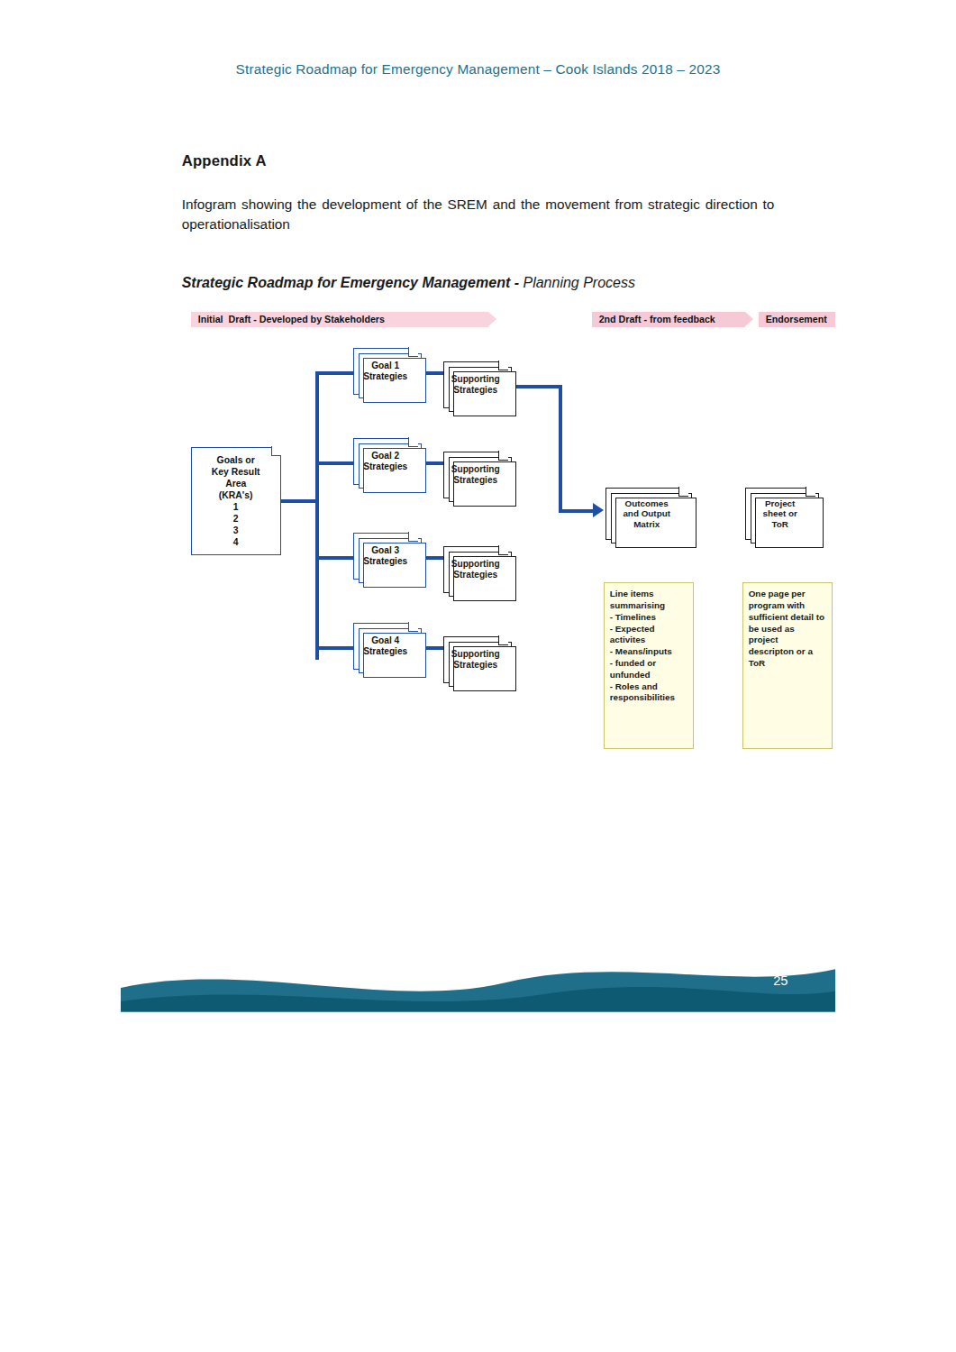Strategic Roadmap for Emergency Management – Cook Islands 2018 – 2023
Appendix A
Infogram showing the development of the SREM and the movement from strategic direction to operationalisation
Strategic Roadmap for Emergency Management - Planning Process
Initial Draft - Developed by Stakeholders
2nd Draft - from feedback
Endorsement
Goals or
Key Result
Area
(KRA's)
1
2
3
4
Goal 1
Strategies
Goal 2
Strategies
Goal 3
Strategies
Goal 4
Strategies
Supporting
Strategies
Supporting
Strategies
Supporting
Strategies
Supporting
Strategies
Outcomes
and Output
Matrix
Project
sheet or
ToR
Line items
summarising
- Timelines
- Expected
activites
- Means/inputs
- funded or
unfunded
- Roles and
responsibilities
One page per
program with
sufficient detail to
be used as project
descripton or a
ToR
25